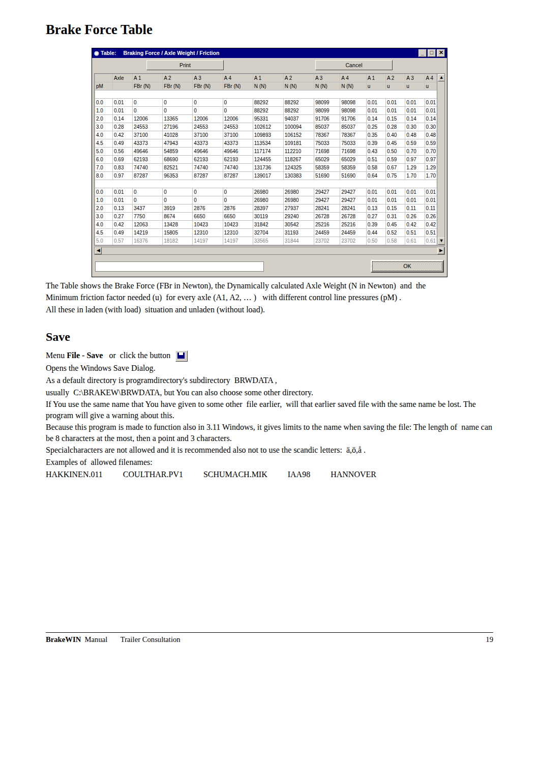Brake Force Table
◉ Table: Braking Force / Axle Weight / Friction
_□✕
Print
Cancel
▲
▼
| | Axle | A 1 | A 2 | A 3 | A 4 | A 1 | A 2 | A 3 | A 4 | A 1 | A 2 | A 3 | A 4 |
| --- | --- | --- | --- | --- | --- | --- | --- | --- | --- | --- | --- | --- | --- |
| pM | | FBr (N) | FBr (N) | FBr (N) | FBr (N) | N (N) | N (N) | N (N) | N (N) | u | u | u | u |
| 0.0 | 0.01 | 0 | 0 | 0 | 0 | 88292 | 88292 | 98099 | 98098 | 0.01 | 0.01 | 0.01 | 0.01 |
| 1.0 | 0.01 | 0 | 0 | 0 | 0 | 88292 | 88292 | 98099 | 98098 | 0.01 | 0.01 | 0.01 | 0.01 |
| 2.0 | 0.14 | 12006 | 13365 | 12006 | 12006 | 95331 | 94037 | 91706 | 91706 | 0.14 | 0.15 | 0.14 | 0.14 |
| 3.0 | 0.28 | 24553 | 27196 | 24553 | 24553 | 102612 | 100094 | 85037 | 85037 | 0.25 | 0.28 | 0.30 | 0.30 |
| 4.0 | 0.42 | 37100 | 41028 | 37100 | 37100 | 109893 | 106152 | 78367 | 78367 | 0.35 | 0.40 | 0.48 | 0.48 |
| 4.5 | 0.49 | 43373 | 47943 | 43373 | 43373 | 113534 | 109181 | 75033 | 75033 | 0.39 | 0.45 | 0.59 | 0.59 |
| 5.0 | 0.56 | 49646 | 54859 | 49646 | 49646 | 117174 | 112210 | 71698 | 71698 | 0.43 | 0.50 | 0.70 | 0.70 |
| 6.0 | 0.69 | 62193 | 68690 | 62193 | 62193 | 124455 | 118267 | 65029 | 65029 | 0.51 | 0.59 | 0.97 | 0.97 |
| 7.0 | 0.83 | 74740 | 82521 | 74740 | 74740 | 131736 | 124325 | 58359 | 58359 | 0.58 | 0.67 | 1.29 | 1.29 |
| 8.0 | 0.97 | 87287 | 96353 | 87287 | 87287 | 139017 | 130383 | 51690 | 51690 | 0.64 | 0.75 | 1.70 | 1.70 |
| 0.0 | 0.01 | 0 | 0 | 0 | 0 | 26980 | 26980 | 29427 | 29427 | 0.01 | 0.01 | 0.01 | 0.01 |
| 1.0 | 0.01 | 0 | 0 | 0 | 0 | 26980 | 26980 | 29427 | 29427 | 0.01 | 0.01 | 0.01 | 0.01 |
| 2.0 | 0.13 | 3437 | 3919 | 2876 | 2876 | 28397 | 27937 | 28241 | 28241 | 0.13 | 0.15 | 0.11 | 0.11 |
| 3.0 | 0.27 | 7750 | 8674 | 6650 | 6650 | 30119 | 29240 | 26728 | 26728 | 0.27 | 0.31 | 0.26 | 0.26 |
| 4.0 | 0.42 | 12063 | 13428 | 10423 | 10423 | 31842 | 30542 | 25216 | 25216 | 0.39 | 0.45 | 0.42 | 0.42 |
| 4.5 | 0.49 | 14219 | 15805 | 12310 | 12310 | 32704 | 31193 | 24459 | 24459 | 0.44 | 0.52 | 0.51 | 0.51 |
| 5.0 | 0.57 | 16376 | 18182 | 14197 | 14197 | 33565 | 31844 | 23702 | 23702 | 0.50 | 0.58 | 0.61 | 0.61 |
◀
▶
OK
The Table shows the Brake Force (FBr in Newton), the Dynamically calculated Axle Weight (N in Newton) and the
Minimum friction factor needed (u) for every axle (A1, A2, … ) with different control line pressures (pM) .
All these in laden (with load) situation and unladen (without load).
Save
Menu File - Save or click the button
Opens the Windows Save Dialog.
As a default directory is programdirectory's subdirectory BRWDATA ,
usually C:\BRAKEW\BRWDATA, but You can also choose some other directory.
If You use the same name that You have given to some other file earlier, will that earlier saved file with the same name be lost. The program will give a warning about this.
Because this program is made to function also in 3.11 Windows, it gives limits to the name when saving the file: The length of name can be 8 characters at the most, then a point and 3 characters.
Specialcharacters are not allowed and it is recommended also not to use the scandic letters: ä,ö,å .
Examples of allowed filenames:
HAKKINEN.011 COULTHAR.PV1 SCHUMACH.MIK IAA98 HANNOVER
BrakeWIN Manual Trailer Consultation
19